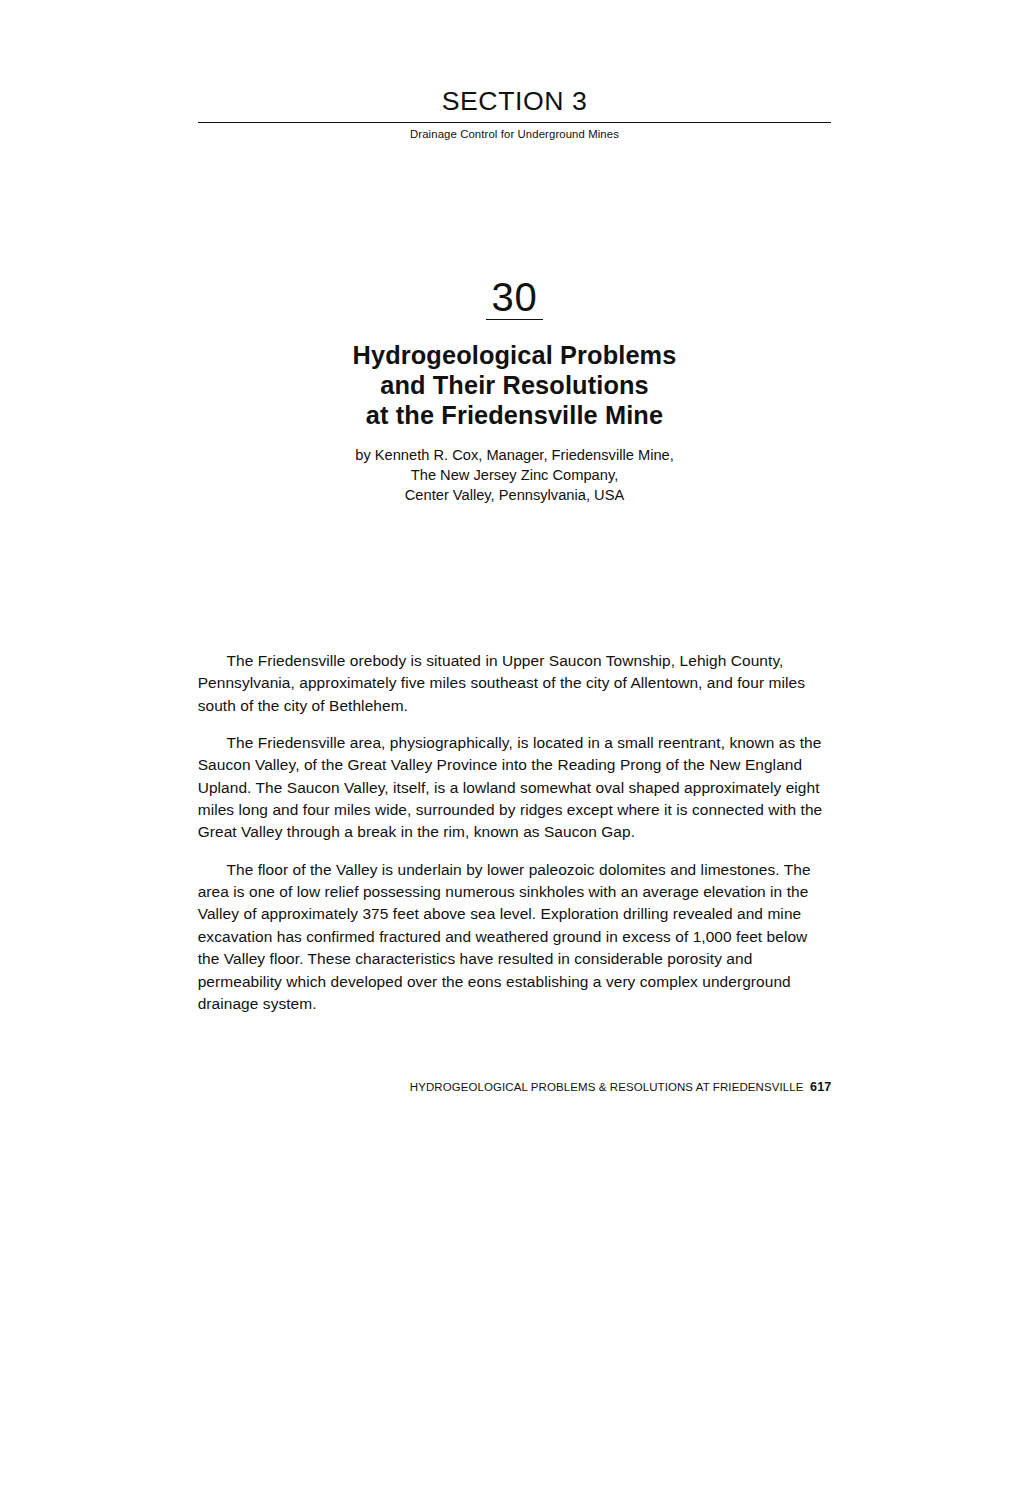SECTION 3
Drainage Control for Underground Mines
30
Hydrogeological Problems
and Their Resolutions
at the Friedensville Mine
by Kenneth R. Cox, Manager, Friedensville Mine,
The New Jersey Zinc Company,
Center Valley, Pennsylvania, USA
The Friedensville orebody is situated in Upper Saucon Township, Lehigh County, Pennsylvania, approximately five miles southeast of the city of Allentown, and four miles south of the city of Bethlehem.
The Friedensville area, physiographically, is located in a small reentrant, known as the Saucon Valley, of the Great Valley Province into the Reading Prong of the New England Upland. The Saucon Valley, itself, is a lowland somewhat oval shaped approximately eight miles long and four miles wide, surrounded by ridges except where it is connected with the Great Valley through a break in the rim, known as Saucon Gap.
The floor of the Valley is underlain by lower paleozoic dolomites and limestones. The area is one of low relief possessing numerous sinkholes with an average elevation in the Valley of approximately 375 feet above sea level. Exploration drilling revealed and mine excavation has confirmed fractured and weathered ground in excess of 1,000 feet below the Valley floor. These characteristics have resulted in considerable porosity and permeability which developed over the eons establishing a very complex underground drainage system.
HYDROGEOLOGICAL PROBLEMS & RESOLUTIONS AT FRIEDENSVILLE 617